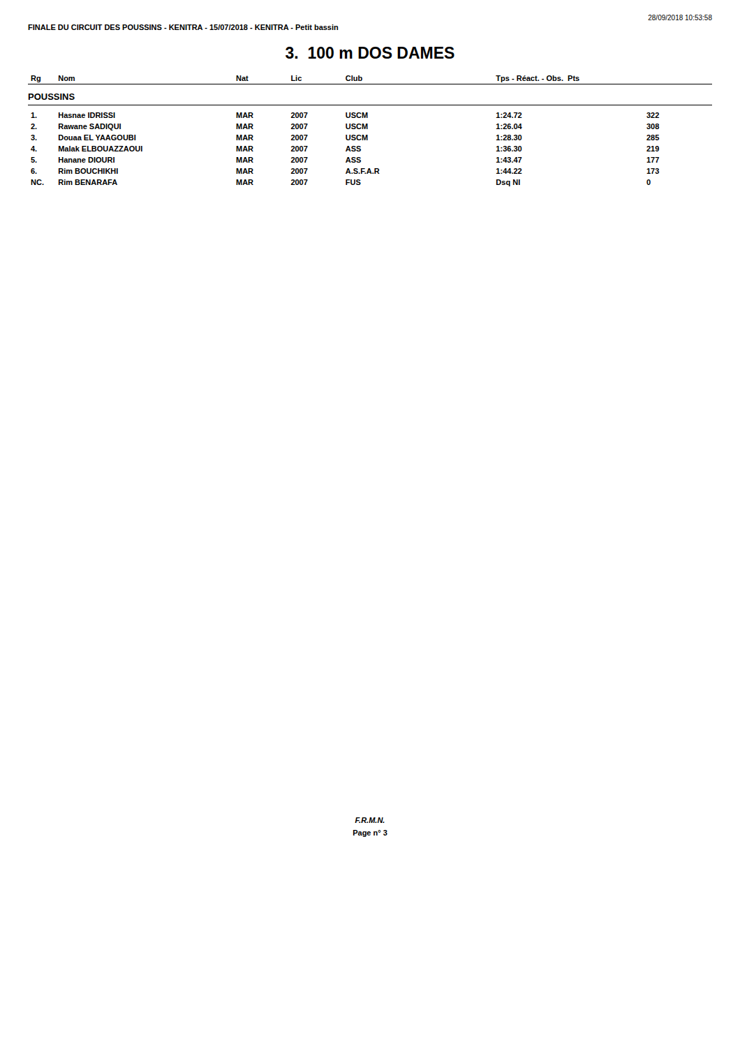28/09/2018 10:53:58
FINALE DU CIRCUIT DES POUSSINS - KENITRA - 15/07/2018 - KENITRA - Petit bassin
3. 100 m DOS DAMES
| Rg | Nom | Nat | Lic | Club | Tps - Réact. - Obs. Pts | |
| --- | --- | --- | --- | --- | --- | --- |
| POUSSINS | |
| 1. | Hasnae IDRISSI | MAR | 2007 | USCM | 1:24.72 | 322 |
| 2. | Rawane SADIQUI | MAR | 2007 | USCM | 1:26.04 | 308 |
| 3. | Douaa EL YAAGOUBI | MAR | 2007 | USCM | 1:28.30 | 285 |
| 4. | Malak ELBOUAZZAOUI | MAR | 2007 | ASS | 1:36.30 | 219 |
| 5. | Hanane DIOURI | MAR | 2007 | ASS | 1:43.47 | 177 |
| 6. | Rim BOUCHIKHI | MAR | 2007 | A.S.F.A.R | 1:44.22 | 173 |
| NC. | Rim BENARAFA | MAR | 2007 | FUS | Dsq NI | 0 |
F.R.M.N.
Page n° 3